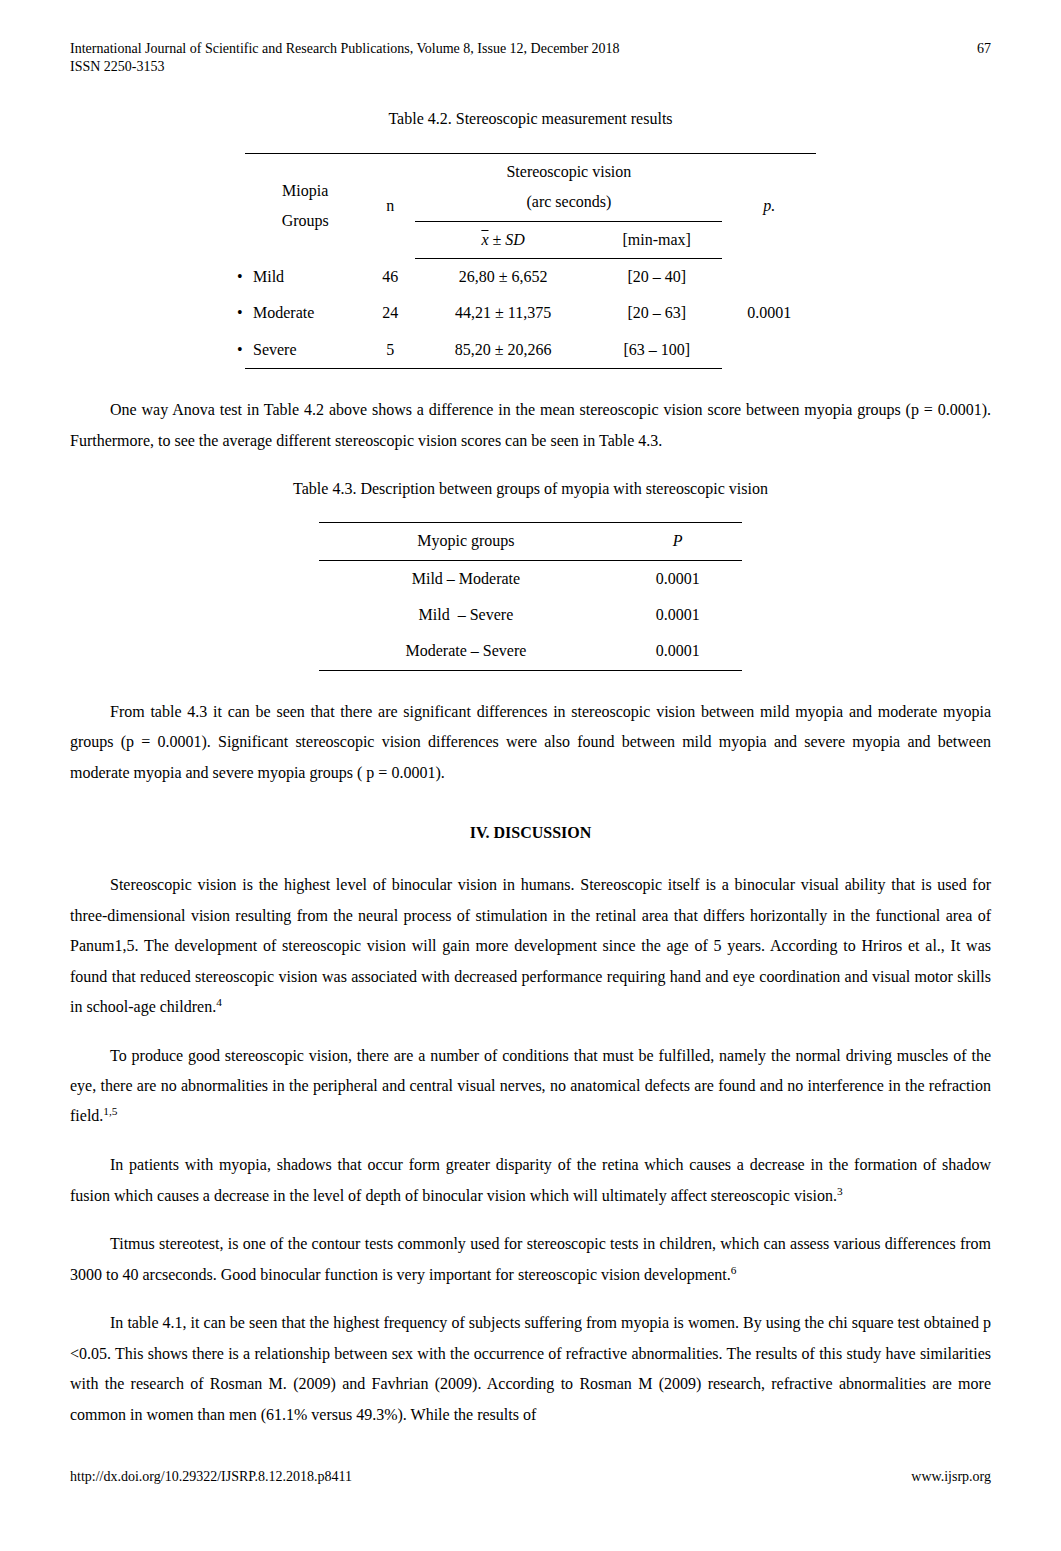International Journal of Scientific and Research Publications, Volume 8, Issue 12, December 2018 ISSN 2250-3153 67
Table 4.2. Stereoscopic measurement results
| Miopia Groups | n | Stereoscopic vision (arc seconds) | p. |
| x ± SD | [min-max] |
| Mild | 46 | 26,80 ± 6,652 | [20 – 40] | 0.0001 |
| Moderate | 24 | 44,21 ± 11,375 | [20 – 63] |
| Severe | 5 | 85,20 ± 20,266 | [63 – 100] |
One way Anova test in Table 4.2 above shows a difference in the mean stereoscopic vision score between myopia groups (p = 0.0001). Furthermore, to see the average different stereoscopic vision scores can be seen in Table 4.3.
Table 4.3. Description between groups of myopia with stereoscopic vision
| Myopic groups | P |
| Mild – Moderate | 0.0001 |
| Mild – Severe | 0.0001 |
| Moderate – Severe | 0.0001 |
From table 4.3 it can be seen that there are significant differences in stereoscopic vision between mild myopia and moderate myopia groups (p = 0.0001). Significant stereoscopic vision differences were also found between mild myopia and severe myopia and between moderate myopia and severe myopia groups ( p = 0.0001).
IV. DISCUSSION
Stereoscopic vision is the highest level of binocular vision in humans. Stereoscopic itself is a binocular visual ability that is used for three-dimensional vision resulting from the neural process of stimulation in the retinal area that differs horizontally in the functional area of Panum1,5. The development of stereoscopic vision will gain more development since the age of 5 years. According to Hriros et al., It was found that reduced stereoscopic vision was associated with decreased performance requiring hand and eye coordination and visual motor skills in school-age children.4
To produce good stereoscopic vision, there are a number of conditions that must be fulfilled, namely the normal driving muscles of the eye, there are no abnormalities in the peripheral and central visual nerves, no anatomical defects are found and no interference in the refraction field.1,5
In patients with myopia, shadows that occur form greater disparity of the retina which causes a decrease in the formation of shadow fusion which causes a decrease in the level of depth of binocular vision which will ultimately affect stereoscopic vision.3
Titmus stereotest, is one of the contour tests commonly used for stereoscopic tests in children, which can assess various differences from 3000 to 40 arcseconds. Good binocular function is very important for stereoscopic vision development.6
In table 4.1, it can be seen that the highest frequency of subjects suffering from myopia is women. By using the chi square test obtained p <0.05. This shows there is a relationship between sex with the occurrence of refractive abnormalities. The results of this study have similarities with the research of Rosman M. (2009) and Favhrian (2009). According to Rosman M (2009) research, refractive abnormalities are more common in women than men (61.1% versus 49.3%). While the results of
http://dx.doi.org/10.29322/IJSRP.8.12.2018.p8411 www.ijsrp.org